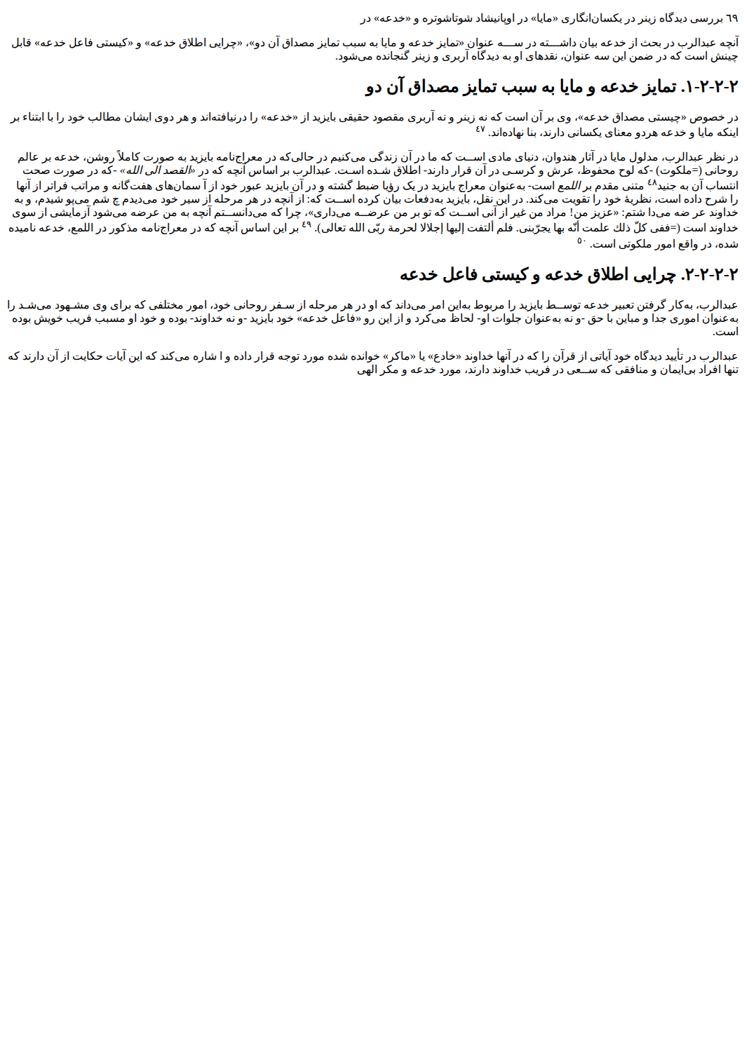٦٩ بررسی دیدگاه زینر در یکسان‌انگاری «مایا» در اوپانیشاد شوتاشوتره و «خدعه» در
آنچه عبدالرب در بحث از خدعه بیان داشـــته در ســـه عنوان «تمایز خدعه و مایا به سبب تمایز مصداق آن دو»، «چرایی اطلاق خدعه» و «کیستی فاعل خدعه» قابل چینش است که در ضمن این سه عنوان، نقدهای او به دیدگاه آربری و زینر گنجانده می‌شود.
٢-٢-٢-١. تمایز خدعه و مایا به سبب تمایز مصداق آن دو
در خصوص «چیستی مصداق خدعه»، وی بر آن است که نه زینر و نه آربری مقصود حقیقی بایزید از «خدعه» را درنیافته‌اند و هر دوی ایشان مطالب خود را با ابتناء بر اینکه مایا و خدعه هردو معنای یکسانی دارند، بنا نهاده‌اند. ٤٧
در نظر عبدالرب، مدلول مایا در آثار هندوان، دنیای مادی اســت که ما در آن زندگی می‌کنیم در حالی‌که در معراج‌نامه بایزید به صورت کاملاً روشن، خدعه بر عالم روحانی (=ملکوت) -که لوح محفوظ، عرش و کرسـی در آن قرار دارند- اطلاق شـده اسـت. عبدالرب بر اساس آنچه که در «القصد الی الله» -که در صورت صحت انتساب آن به جنید٤٨ متنی مقدم بر اللمع است- به‌عنوان معراج بایزید در یک رؤیا ضبط گشته و در آن بایزید عبور خود از آ سمان‌های هفت‌گانه و مراتب فراتر از آنها را شرح داده است، نظریۀ خود را تقویت می‌کند. در این نقل، بایزید به‌دفعات بیان کرده اســت که: از آنچه در هر مرحله از سیر خود می‌دیدم چ شم می‌پو شیدم، و به خداوند عر ضه می‌دا شتم: «عزیز من! مراد من غیر از آنی اســت که تو بر من عرضــه می‌داری»، چرا که می‌دانســتم آنچه به من عرضه می‌شود آزمایشی از سوی خداوند است (=ففی کلّ ذلك علمت أنّه بها یجرّبنی. فلم ألتفت إلیها إجلالا لحرمة ربّی الله تعالی). ٤٩ بر این اساس آنچه که در معراج‌نامه مذکور در اللمع، خدعه نامیده شده، در واقع امور ملکوتی است. ٥٠
٢-٢-٢-٢. چرایی اطلاق خدعه و کیستی فاعل خدعه
عبدالرب، به‌کار گرفتن تعبیر خدعه توســط بایزید را مربوط به‌این امر می‌داند که او در هر مرحله از سـفر روحانی خود، امور مختلفی که برای وی مشـهود می‌شـد را به‌عنوان اموری جدا و مباین با حق -و نه به‌عنوان جلوات او- لحاظ می‌کرد و از این رو «فاعل خدعه» خود بایزید -و نه خداوند- بوده و خود او مسبب فریب خویش بوده است.
عبدالرب در تأیید دیدگاه خود آیاتی از قرآن را که در آنها خداوند «خادع» یا «ماکر» خوانده شده مورد توجه قرار داده و ا شاره می‌کند که این آیات حکایت از آن دارند که تنها افراد بی‌ایمان و منافقی که ســعی در فریب خداوند دارند، مورد خدعه و مکر الهی